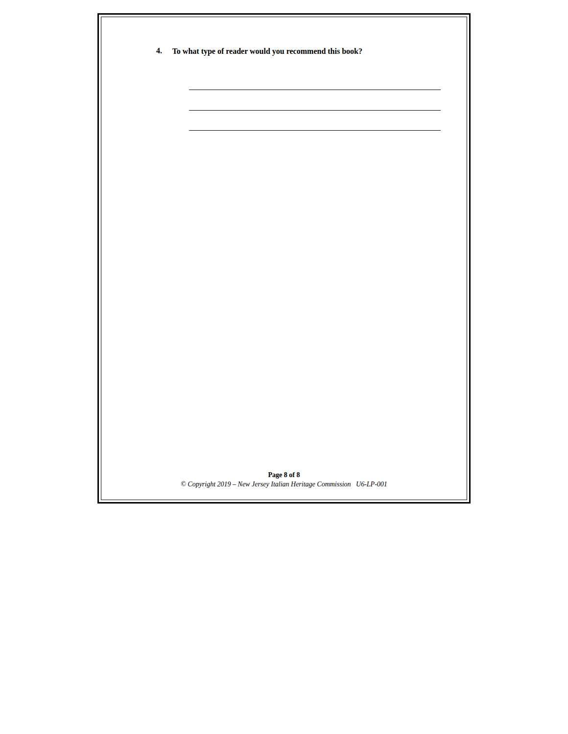4.
To what type of reader would you recommend this book?
Page 8 of 8
© Copyright 2019 – New Jersey Italian Heritage Commission U6-LP-001